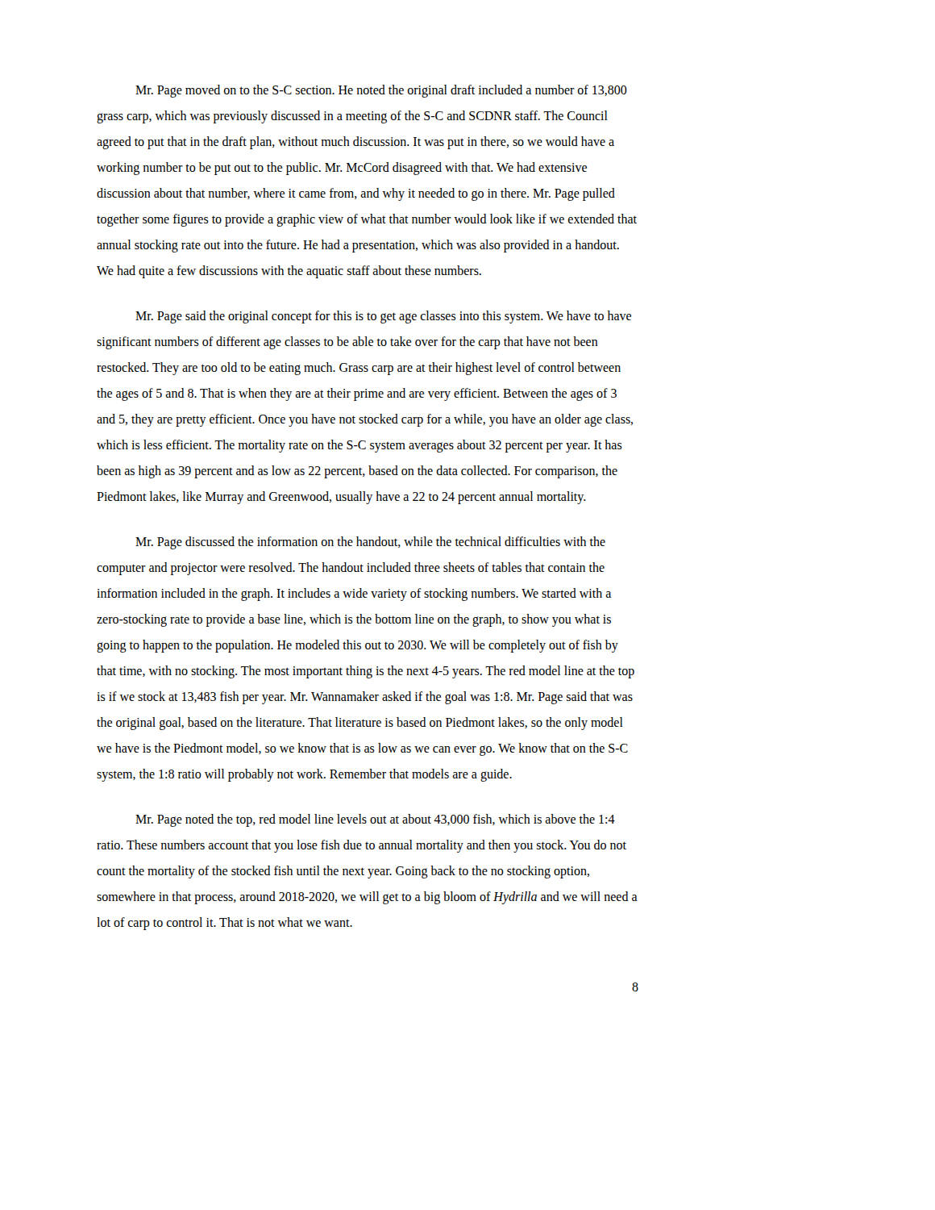Mr. Page moved on to the S-C section. He noted the original draft included a number of 13,800 grass carp, which was previously discussed in a meeting of the S-C and SCDNR staff. The Council agreed to put that in the draft plan, without much discussion. It was put in there, so we would have a working number to be put out to the public. Mr. McCord disagreed with that. We had extensive discussion about that number, where it came from, and why it needed to go in there. Mr. Page pulled together some figures to provide a graphic view of what that number would look like if we extended that annual stocking rate out into the future. He had a presentation, which was also provided in a handout. We had quite a few discussions with the aquatic staff about these numbers.
Mr. Page said the original concept for this is to get age classes into this system. We have to have significant numbers of different age classes to be able to take over for the carp that have not been restocked. They are too old to be eating much. Grass carp are at their highest level of control between the ages of 5 and 8. That is when they are at their prime and are very efficient. Between the ages of 3 and 5, they are pretty efficient. Once you have not stocked carp for a while, you have an older age class, which is less efficient. The mortality rate on the S-C system averages about 32 percent per year. It has been as high as 39 percent and as low as 22 percent, based on the data collected. For comparison, the Piedmont lakes, like Murray and Greenwood, usually have a 22 to 24 percent annual mortality.
Mr. Page discussed the information on the handout, while the technical difficulties with the computer and projector were resolved. The handout included three sheets of tables that contain the information included in the graph. It includes a wide variety of stocking numbers. We started with a zero-stocking rate to provide a base line, which is the bottom line on the graph, to show you what is going to happen to the population. He modeled this out to 2030. We will be completely out of fish by that time, with no stocking. The most important thing is the next 4-5 years. The red model line at the top is if we stock at 13,483 fish per year. Mr. Wannamaker asked if the goal was 1:8. Mr. Page said that was the original goal, based on the literature. That literature is based on Piedmont lakes, so the only model we have is the Piedmont model, so we know that is as low as we can ever go. We know that on the S-C system, the 1:8 ratio will probably not work. Remember that models are a guide.
Mr. Page noted the top, red model line levels out at about 43,000 fish, which is above the 1:4 ratio. These numbers account that you lose fish due to annual mortality and then you stock. You do not count the mortality of the stocked fish until the next year. Going back to the no stocking option, somewhere in that process, around 2018-2020, we will get to a big bloom of Hydrilla and we will need a lot of carp to control it. That is not what we want.
8